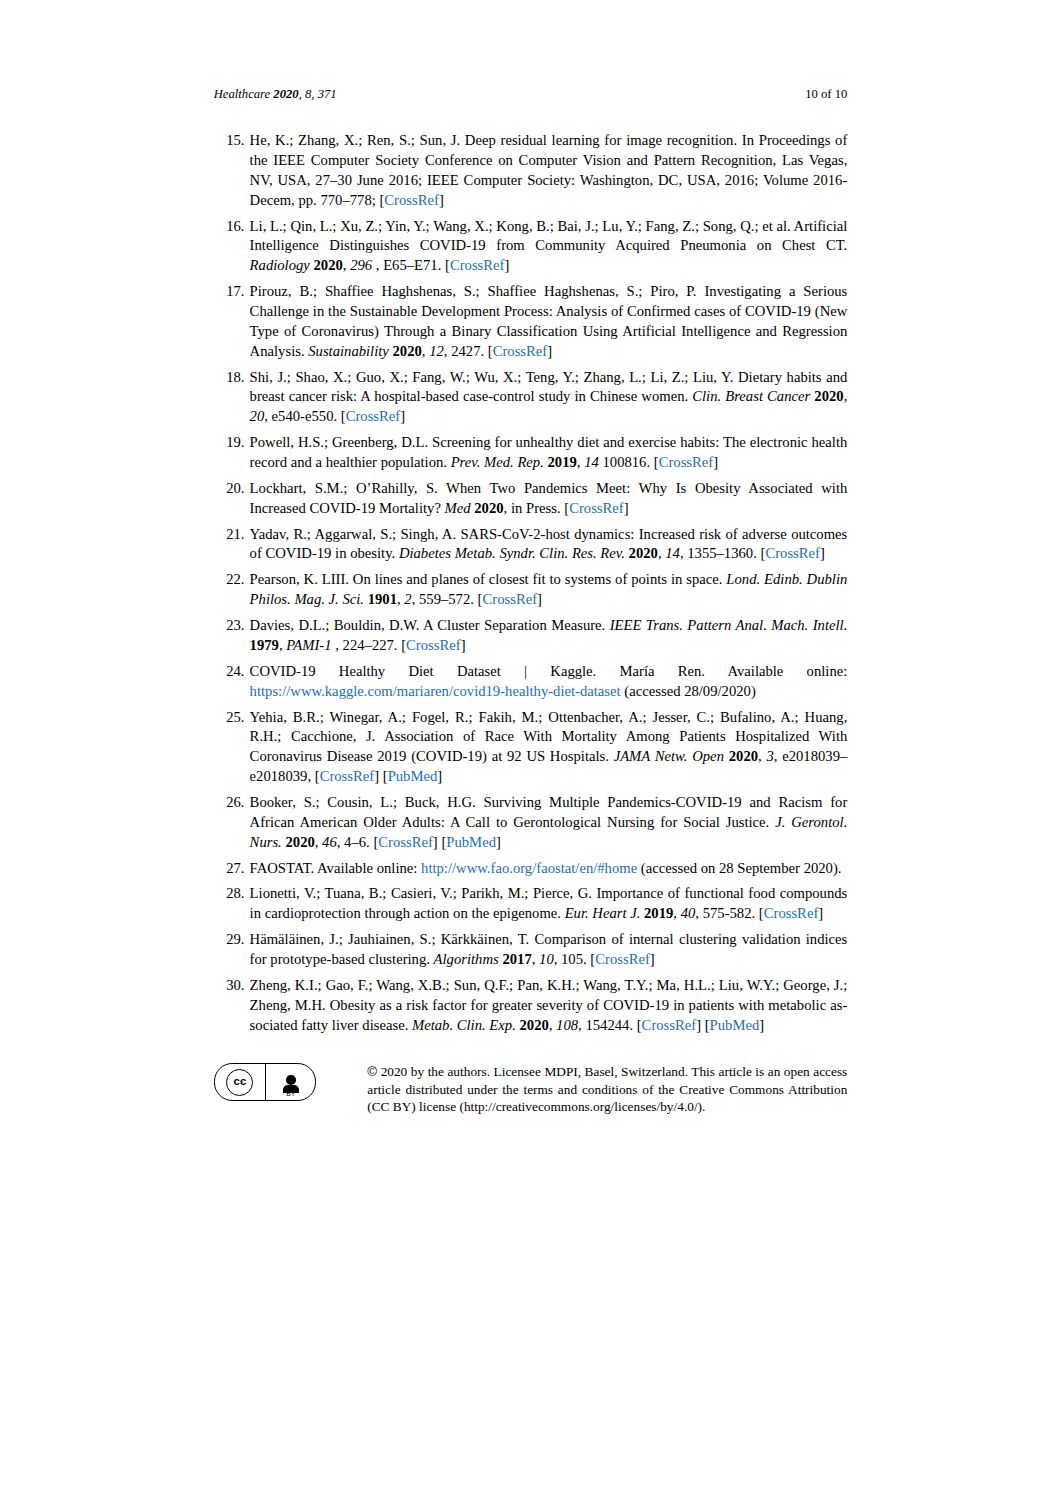Healthcare 2020, 8, 371
10 of 10
15. He, K.; Zhang, X.; Ren, S.; Sun, J. Deep residual learning for image recognition. In Proceedings of the IEEE Computer Society Conference on Computer Vision and Pattern Recognition, Las Vegas, NV, USA, 27–30 June 2016; IEEE Computer Society: Washington, DC, USA, 2016; Volume 2016-Decem, pp. 770–778; [CrossRef]
16. Li, L.; Qin, L.; Xu, Z.; Yin, Y.; Wang, X.; Kong, B.; Bai, J.; Lu, Y.; Fang, Z.; Song, Q.; et al. Artificial Intelligence Distinguishes COVID-19 from Community Acquired Pneumonia on Chest CT. Radiology 2020, 296 , E65–E71. [CrossRef]
17. Pirouz, B.; Shaffiee Haghshenas, S.; Shaffiee Haghshenas, S.; Piro, P. Investigating a Serious Challenge in the Sustainable Development Process: Analysis of Confirmed cases of COVID-19 (New Type of Coronavirus) Through a Binary Classification Using Artificial Intelligence and Regression Analysis. Sustainability 2020, 12, 2427. [CrossRef]
18. Shi, J.; Shao, X.; Guo, X.; Fang, W.; Wu, X.; Teng, Y.; Zhang, L.; Li, Z.; Liu, Y. Dietary habits and breast cancer risk: A hospital-based case-control study in Chinese women. Clin. Breast Cancer 2020, 20, e540-e550. [CrossRef]
19. Powell, H.S.; Greenberg, D.L. Screening for unhealthy diet and exercise habits: The electronic health record and a healthier population. Prev. Med. Rep. 2019, 14 100816. [CrossRef]
20. Lockhart, S.M.; O’Rahilly, S. When Two Pandemics Meet: Why Is Obesity Associated with Increased COVID-19 Mortality? Med 2020, in Press. [CrossRef]
21. Yadav, R.; Aggarwal, S.; Singh, A. SARS-CoV-2-host dynamics: Increased risk of adverse outcomes of COVID-19 in obesity. Diabetes Metab. Syndr. Clin. Res. Rev. 2020, 14, 1355–1360. [CrossRef]
22. Pearson, K. LIII. On lines and planes of closest fit to systems of points in space. Lond. Edinb. Dublin Philos. Mag. J. Sci. 1901, 2, 559–572. [CrossRef]
23. Davies, D.L.; Bouldin, D.W. A Cluster Separation Measure. IEEE Trans. Pattern Anal. Mach. Intell. 1979, PAMI-1 , 224–227. [CrossRef]
24. COVID-19 Healthy Diet Dataset | Kaggle. María Ren. Available online: https://www.kaggle.com/mariaren/covid19-healthy-diet-dataset (accessed 28/09/2020)
25. Yehia, B.R.; Winegar, A.; Fogel, R.; Fakih, M.; Ottenbacher, A.; Jesser, C.; Bufalino, A.; Huang, R.H.; Cacchione, J. Association of Race With Mortality Among Patients Hospitalized With Coronavirus Disease 2019 (COVID-19) at 92 US Hospitals. JAMA Netw. Open 2020, 3, e2018039–e2018039, [CrossRef] [PubMed]
26. Booker, S.; Cousin, L.; Buck, H.G. Surviving Multiple Pandemics-COVID-19 and Racism for African American Older Adults: A Call to Gerontological Nursing for Social Justice. J. Gerontol. Nurs. 2020, 46, 4–6. [CrossRef] [PubMed]
27. FAOSTAT. Available online: http://www.fao.org/faostat/en/#home (accessed on 28 September 2020).
28. Lionetti, V.; Tuana, B.; Casieri, V.; Parikh, M.; Pierce, G. Importance of functional food compounds in cardioprotection through action on the epigenome. Eur. Heart J. 2019, 40, 575-582. [CrossRef]
29. Hämäläinen, J.; Jauhiainen, S.; Kärkkäinen, T. Comparison of internal clustering validation indices for prototype-based clustering. Algorithms 2017, 10, 105. [CrossRef]
30. Zheng, K.I.; Gao, F.; Wang, X.B.; Sun, Q.F.; Pan, K.H.; Wang, T.Y.; Ma, H.L.; Liu, W.Y.; George, J.; Zheng, M.H. Obesity as a risk factor for greater severity of COVID-19 in patients with metabolic associated fatty liver disease. Metab. Clin. Exp. 2020, 108, 154244. [CrossRef] [PubMed]
cc
BY
© 2020 by the authors. Licensee MDPI, Basel, Switzerland. This article is an open access article distributed under the terms and conditions of the Creative Commons Attribution (CC BY) license (http://creativecommons.org/licenses/by/4.0/).